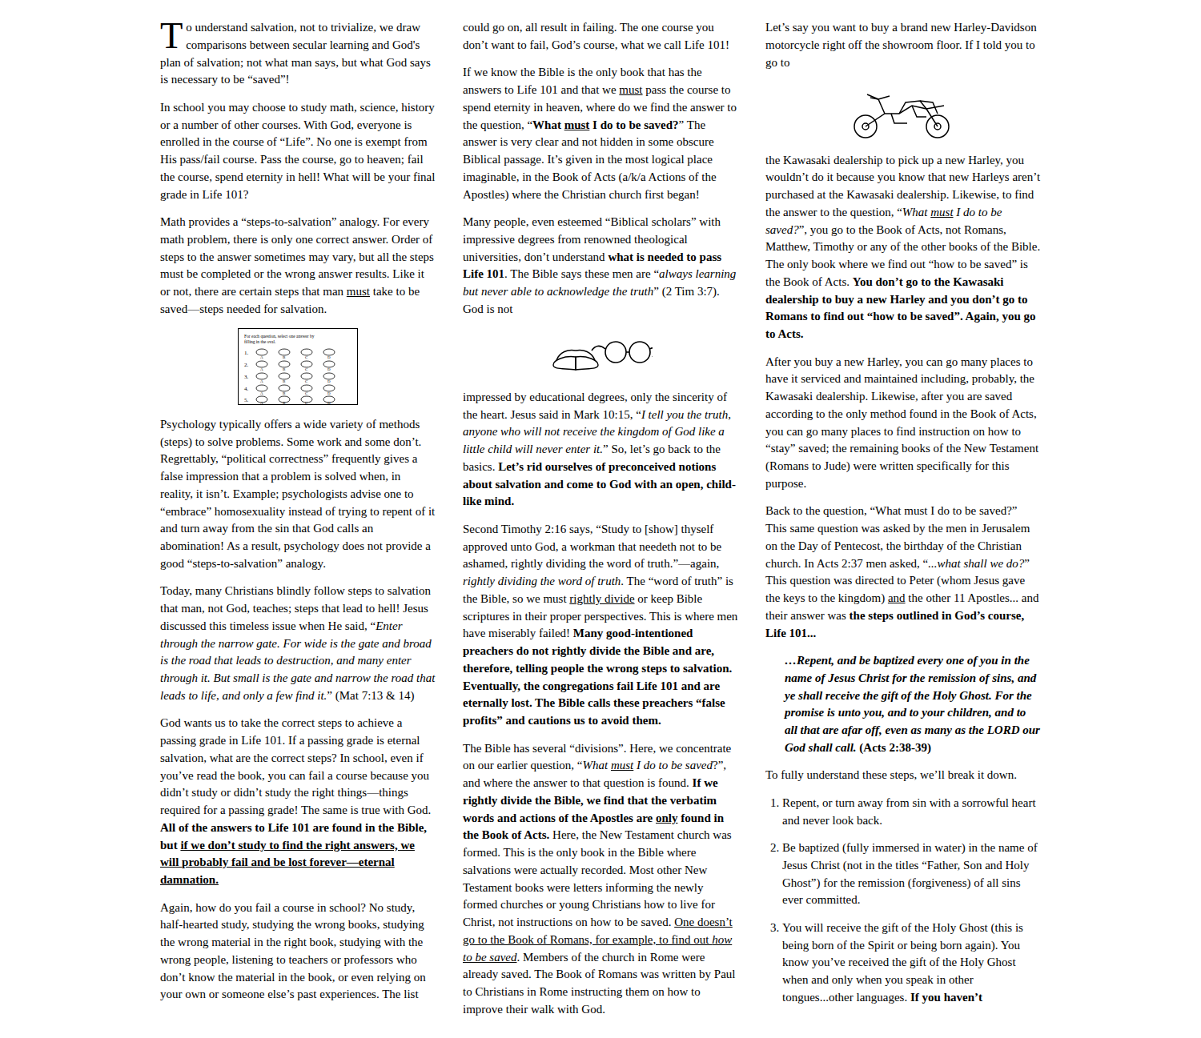To understand salvation, not to trivialize, we draw comparisons between secular learning and God's plan of salvation; not what man says, but what God says is necessary to be “saved”!
In school you may choose to study math, science, history or a number of other courses. With God, everyone is enrolled in the course of “Life”. No one is exempt from His pass/fail course. Pass the course, go to heaven; fail the course, spend eternity in hell! What will be your final grade in Life 101?
Math provides a “steps-to-salvation” analogy. For every math problem, there is only one correct answer. Order of steps to the answer sometimes may vary, but all the steps must be completed or the wrong answer results. Like it or not, there are certain steps that man must take to be saved—steps needed for salvation.
For each question, select one answer by filling in the oval. 1. 2. 3. 4. 5. ABCD ABCD ABCD ABCD ABCD
Psychology typically offers a wide variety of methods (steps) to solve problems. Some work and some don’t. Regrettably, “political correctness” frequently gives a false impression that a problem is solved when, in reality, it isn’t. Example; psychologists advise one to “embrace” homosexuality instead of trying to repent of it and turn away from the sin that God calls an abomination! As a result, psychology does not provide a good “steps-to-salvation” analogy.
Today, many Christians blindly follow steps to salvation that man, not God, teaches; steps that lead to hell! Jesus discussed this timeless issue when He said, “Enter through the narrow gate. For wide is the gate and broad is the road that leads to destruction, and many enter through it. But small is the gate and narrow the road that leads to life, and only a few find it.” (Mat 7:13 & 14)
God wants us to take the correct steps to achieve a passing grade in Life 101. If a passing grade is eternal salvation, what are the correct steps? In school, even if you’ve read the book, you can fail a course because you didn’t study or didn’t study the right things—things required for a passing grade! The same is true with God. All of the answers to Life 101 are found in the Bible, but if we don’t study to find the right answers, we will probably fail and be lost forever—eternal damnation.
Again, how do you fail a course in school? No study, half-hearted study, studying the wrong books, studying the wrong material in the right book, studying with the wrong people, listening to teachers or professors who don’t know the material in the book, or even relying on your own or someone else’s past experiences. The list could go on, all result in failing. The one course you don’t want to fail, God’s course, what we call Life 101!
If we know the Bible is the only book that has the answers to Life 101 and that we must pass the course to spend eternity in heaven, where do we find the answer to the question, “What must I do to be saved?” The answer is very clear and not hidden in some obscure Biblical passage. It’s given in the most logical place imaginable, in the Book of Acts (a/k/a Actions of the Apostles) where the Christian church first began!
Many people, even esteemed “Biblical scholars” with impressive degrees from renowned theological universities, don’t understand what is needed to pass Life 101. The Bible says these men are “always learning but never able to acknowledge the truth” (2 Tim 3:7). God is not
impressed by educational degrees, only the sincerity of the heart. Jesus said in Mark 10:15, “I tell you the truth, anyone who will not receive the kingdom of God like a little child will never enter it.” So, let’s go back to the basics. Let’s rid ourselves of preconceived notions about salvation and come to God with an open, child-like mind.
Second Timothy 2:16 says, “Study to [show] thyself approved unto God, a workman that needeth not to be ashamed, rightly dividing the word of truth.”—again, rightly dividing the word of truth. The “word of truth” is the Bible, so we must rightly divide or keep Bible scriptures in their proper perspectives. This is where men have miserably failed! Many good-intentioned preachers do not rightly divide the Bible and are, therefore, telling people the wrong steps to salvation. Eventually, the congregations fail Life 101 and are eternally lost. The Bible calls these preachers “false profits” and cautions us to avoid them.
The Bible has several “divisions”. Here, we concentrate on our earlier question, “What must I do to be saved?”, and where the answer to that question is found. If we rightly divide the Bible, we find that the verbatim words and actions of the Apostles are only found in the Book of Acts. Here, the New Testament church was formed. This is the only book in the Bible where salvations were actually recorded. Most other New Testament books were letters informing the newly formed churches or young Christians how to live for Christ, not instructions on how to be saved. One doesn’t go to the Book of Romans, for example, to find out how to be saved. Members of the church in Rome were already saved. The Book of Romans was written by Paul to Christians in Rome instructing them on how to improve their walk with God.
Let’s say you want to buy a brand new Harley-Davidson motorcycle right off the showroom floor. If I told you to go to
the Kawasaki dealership to pick up a new Harley, you wouldn’t do it because you know that new Harleys aren’t purchased at the Kawasaki dealership. Likewise, to find the answer to the question, “What must I do to be saved?”, you go to the Book of Acts, not Romans, Matthew, Timothy or any of the other books of the Bible. The only book where we find out “how to be saved” is the Book of Acts. You don’t go to the Kawasaki dealership to buy a new Harley and you don’t go to Romans to find out “how to be saved”. Again, you go to Acts.
After you buy a new Harley, you can go many places to have it serviced and maintained including, probably, the Kawasaki dealership. Likewise, after you are saved according to the only method found in the Book of Acts, you can go many places to find instruction on how to “stay” saved; the remaining books of the New Testament (Romans to Jude) were written specifically for this purpose.
Back to the question, “What must I do to be saved?” This same question was asked by the men in Jerusalem on the Day of Pentecost, the birthday of the Christian church. In Acts 2:37 men asked, “...what shall we do?” This question was directed to Peter (whom Jesus gave the keys to the kingdom) and the other 11 Apostles... and their answer was the steps outlined in God’s course, Life 101...
…Repent, and be baptized every one of you in the name of Jesus Christ for the remission of sins, and ye shall receive the gift of the Holy Ghost. For the promise is unto you, and to your children, and to all that are afar off, even as many as the LORD our God shall call. (Acts 2:38-39)
To fully understand these steps, we’ll break it down.
Repent, or turn away from sin with a sorrowful heart and never look back.
Be baptized (fully immersed in water) in the name of Jesus Christ (not in the titles “Father, Son and Holy Ghost”) for the remission (forgiveness) of all sins ever committed.
You will receive the gift of the Holy Ghost (this is being born of the Spirit or being born again). You know you’ve received the gift of the Holy Ghost when and only when you speak in other tongues...other languages. If you haven’t